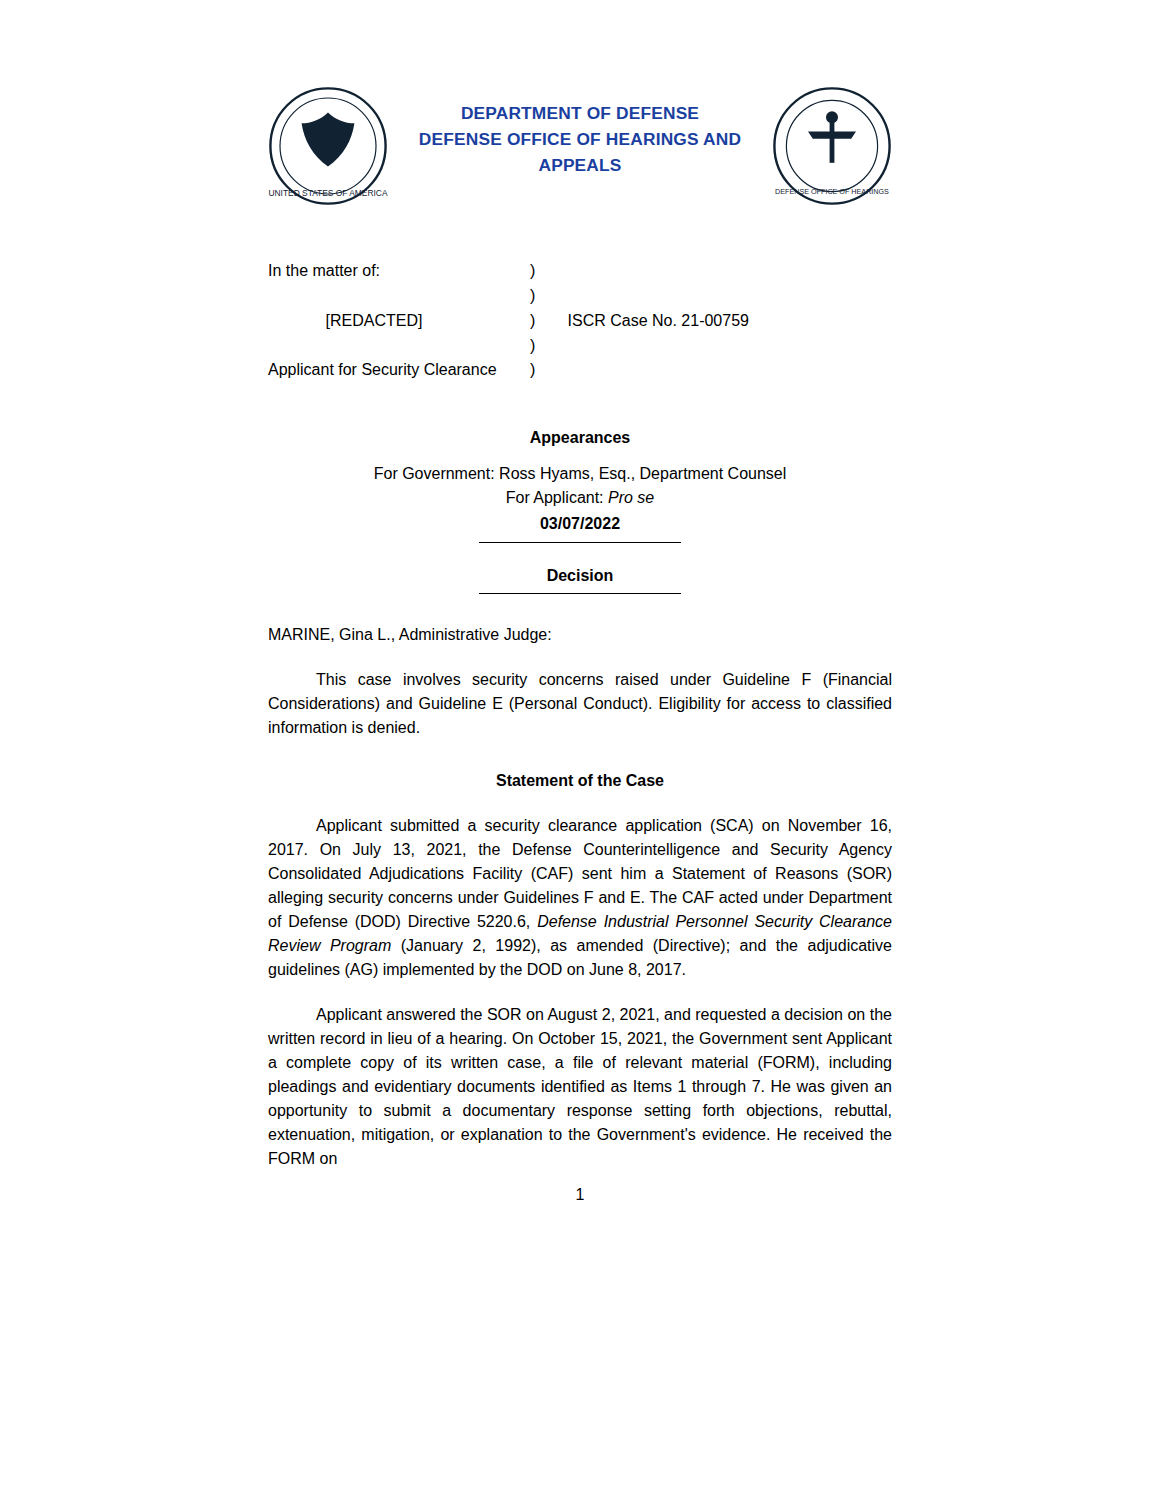DEPARTMENT OF DEFENSE
DEFENSE OFFICE OF HEARINGS AND APPEALS
| In the matter of: | ) | |
| | ) | |
| [REDACTED] | ) | ISCR Case No. 21-00759 |
| | ) | |
| Applicant for Security Clearance | ) | |
Appearances
For Government: Ross Hyams, Esq., Department Counsel
For Applicant: Pro se
03/07/2022
Decision
MARINE, Gina L., Administrative Judge:
This case involves security concerns raised under Guideline F (Financial Considerations) and Guideline E (Personal Conduct). Eligibility for access to classified information is denied.
Statement of the Case
Applicant submitted a security clearance application (SCA) on November 16, 2017. On July 13, 2021, the Defense Counterintelligence and Security Agency Consolidated Adjudications Facility (CAF) sent him a Statement of Reasons (SOR) alleging security concerns under Guidelines F and E. The CAF acted under Department of Defense (DOD) Directive 5220.6, Defense Industrial Personnel Security Clearance Review Program (January 2, 1992), as amended (Directive); and the adjudicative guidelines (AG) implemented by the DOD on June 8, 2017.
Applicant answered the SOR on August 2, 2021, and requested a decision on the written record in lieu of a hearing. On October 15, 2021, the Government sent Applicant a complete copy of its written case, a file of relevant material (FORM), including pleadings and evidentiary documents identified as Items 1 through 7. He was given an opportunity to submit a documentary response setting forth objections, rebuttal, extenuation, mitigation, or explanation to the Government's evidence. He received the FORM on
1